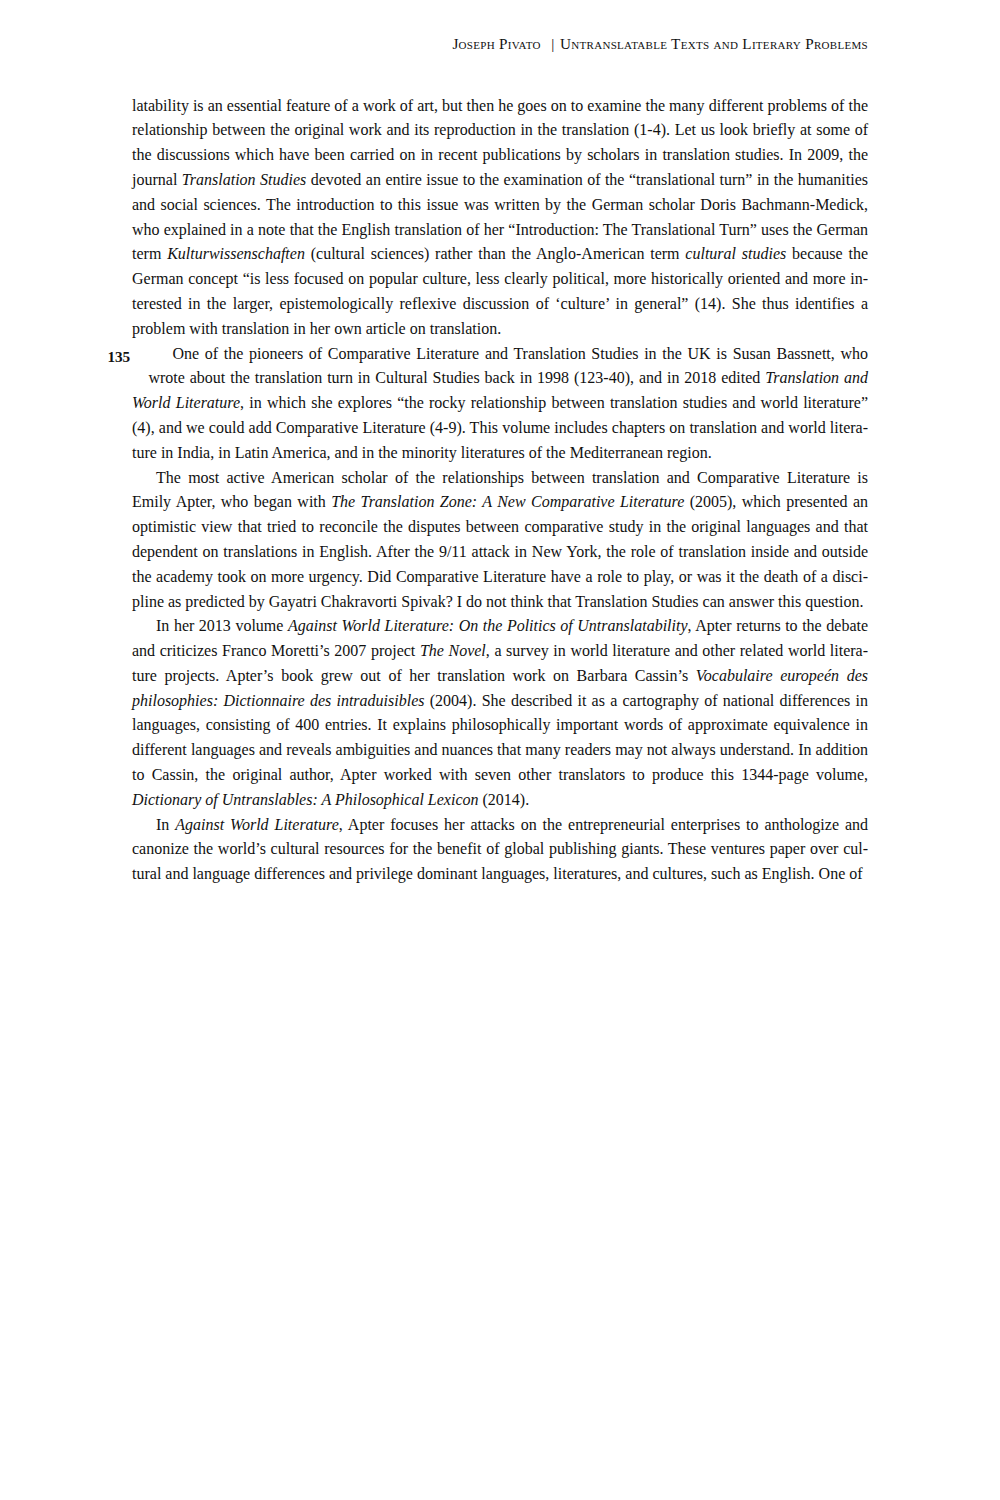Joseph Pivato|Untranslatable Texts and Literary Problems
latability is an essential feature of a work of art, but then he goes on to examine the many different problems of the relationship between the original work and its reproduction in the translation (1-4). Let us look briefly at some of the discussions which have been carried on in recent publications by scholars in translation studies. In 2009, the journal Translation Studies devoted an entire issue to the examination of the “translational turn” in the humanities and social sciences. The introduction to this issue was written by the German scholar Doris Bachmann-Medick, who explained in a note that the English translation of her “Introduction: The Translational Turn” uses the German term Kulturwissenschaften (cultural sciences) rather than the Anglo-American term cultural studies because the German concept “is less focused on popular culture, less clearly political, more historically oriented and more interested in the larger, epistemologically reflexive discussion of ‘culture’ in general” (14). She thus identifies a problem with translation in her own article on translation.
135 One of the pioneers of Comparative Literature and Translation Studies in the UK is Susan Bassnett, who wrote about the translation turn in Cultural Studies back in 1998 (123-40), and in 2018 edited Translation and World Literature, in which she explores “the rocky relationship between translation studies and world literature” (4), and we could add Comparative Literature (4-9). This volume includes chapters on translation and world literature in India, in Latin America, and in the minority literatures of the Mediterranean region.
The most active American scholar of the relationships between translation and Comparative Literature is Emily Apter, who began with The Translation Zone: A New Comparative Literature (2005), which presented an optimistic view that tried to reconcile the disputes between comparative study in the original languages and that dependent on translations in English. After the 9/11 attack in New York, the role of translation inside and outside the academy took on more urgency. Did Comparative Literature have a role to play, or was it the death of a discipline as predicted by Gayatri Chakravorti Spivak? I do not think that Translation Studies can answer this question.
In her 2013 volume Against World Literature: On the Politics of Untranslatability, Apter returns to the debate and criticizes Franco Moretti’s 2007 project The Novel, a survey in world literature and other related world literature projects. Apter’s book grew out of her translation work on Barbara Cassin’s Vocabulaire europeén des philosophies: Dictionnaire des intraduisibles (2004). She described it as a cartography of national differences in languages, consisting of 400 entries. It explains philosophically important words of approximate equivalence in different languages and reveals ambiguities and nuances that many readers may not always understand. In addition to Cassin, the original author, Apter worked with seven other translators to produce this 1344-page volume, Dictionary of Untranslables: A Philosophical Lexicon (2014).
In Against World Literature, Apter focuses her attacks on the entrepreneurial enterprises to anthologize and canonize the world’s cultural resources for the benefit of global publishing giants. These ventures paper over cultural and language differences and privilege dominant languages, literatures, and cultures, such as English. One of